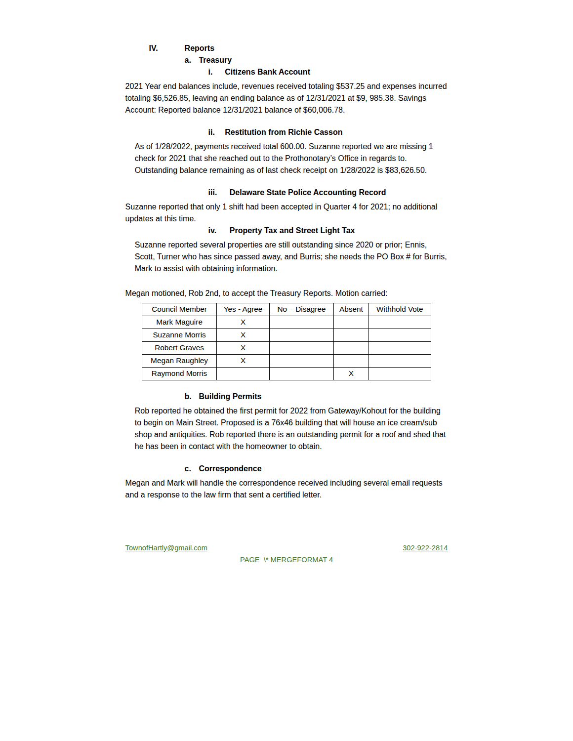IV. Reports
a. Treasury
i. Citizens Bank Account
2021 Year end balances include, revenues received totaling $537.25 and expenses incurred totaling $6,526.85, leaving an ending balance as of 12/31/2021 at $9, 985.38. Savings Account: Reported balance 12/31/2021 balance of $60,006.78.
ii. Restitution from Richie Casson
As of 1/28/2022, payments received total 600.00. Suzanne reported we are missing 1 check for 2021 that she reached out to the Prothonotary’s Office in regards to. Outstanding balance remaining as of last check receipt on 1/28/2022 is $83,626.50.
iii. Delaware State Police Accounting Record
Suzanne reported that only 1 shift had been accepted in Quarter 4 for 2021; no additional updates at this time.
iv. Property Tax and Street Light Tax
Suzanne reported several properties are still outstanding since 2020 or prior; Ennis, Scott, Turner who has since passed away, and Burris; she needs the PO Box # for Burris, Mark to assist with obtaining information.
Megan motioned, Rob 2nd, to accept the Treasury Reports. Motion carried:
| Council Member | Yes - Agree | No – Disagree | Absent | Withhold Vote |
| --- | --- | --- | --- | --- |
| Mark Maguire | X | | | |
| Suzanne Morris | X | | | |
| Robert Graves | X | | | |
| Megan Raughley | X | | | |
| Raymond Morris | | | X | |
b. Building Permits
Rob reported he obtained the first permit for 2022 from Gateway/Kohout for the building to begin on Main Street. Proposed is a 76x46 building that will house an ice cream/sub shop and antiquities. Rob reported there is an outstanding permit for a roof and shed that he has been in contact with the homeowner to obtain.
c. Correspondence
Megan and Mark will handle the correspondence received including several email requests and a response to the law firm that sent a certified letter.
TownofHartly@gmail.com 302-922-2814
PAGE \* MERGEFORMAT 4